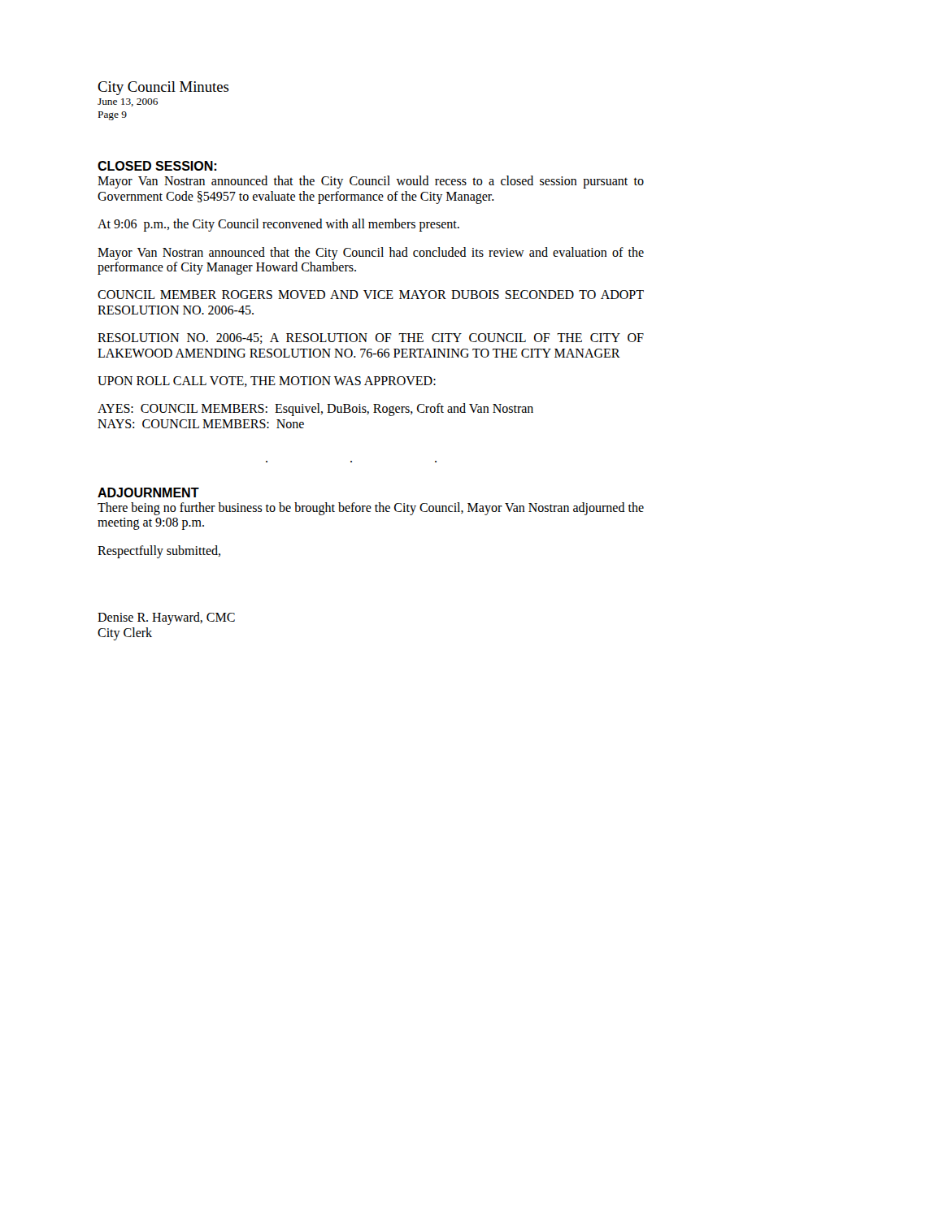City Council Minutes
June 13, 2006
Page 9
CLOSED SESSION:
Mayor Van Nostran announced that the City Council would recess to a closed session pursuant to Government Code §54957 to evaluate the performance of the City Manager.
At 9:06 p.m., the City Council reconvened with all members present.
Mayor Van Nostran announced that the City Council had concluded its review and evaluation of the performance of City Manager Howard Chambers.
COUNCIL MEMBER ROGERS MOVED AND VICE MAYOR DUBOIS SECONDED TO ADOPT RESOLUTION NO. 2006-45.
RESOLUTION NO. 2006-45; A RESOLUTION OF THE CITY COUNCIL OF THE CITY OF LAKEWOOD AMENDING RESOLUTION NO. 76-66 PERTAINING TO THE CITY MANAGER
UPON ROLL CALL VOTE, THE MOTION WAS APPROVED:
AYES: COUNCIL MEMBERS: Esquivel, DuBois, Rogers, Croft and Van Nostran
NAYS: COUNCIL MEMBERS: None
. . .
ADJOURNMENT
There being no further business to be brought before the City Council, Mayor Van Nostran adjourned the meeting at 9:08 p.m.
Respectfully submitted,
Denise R. Hayward, CMC
City Clerk